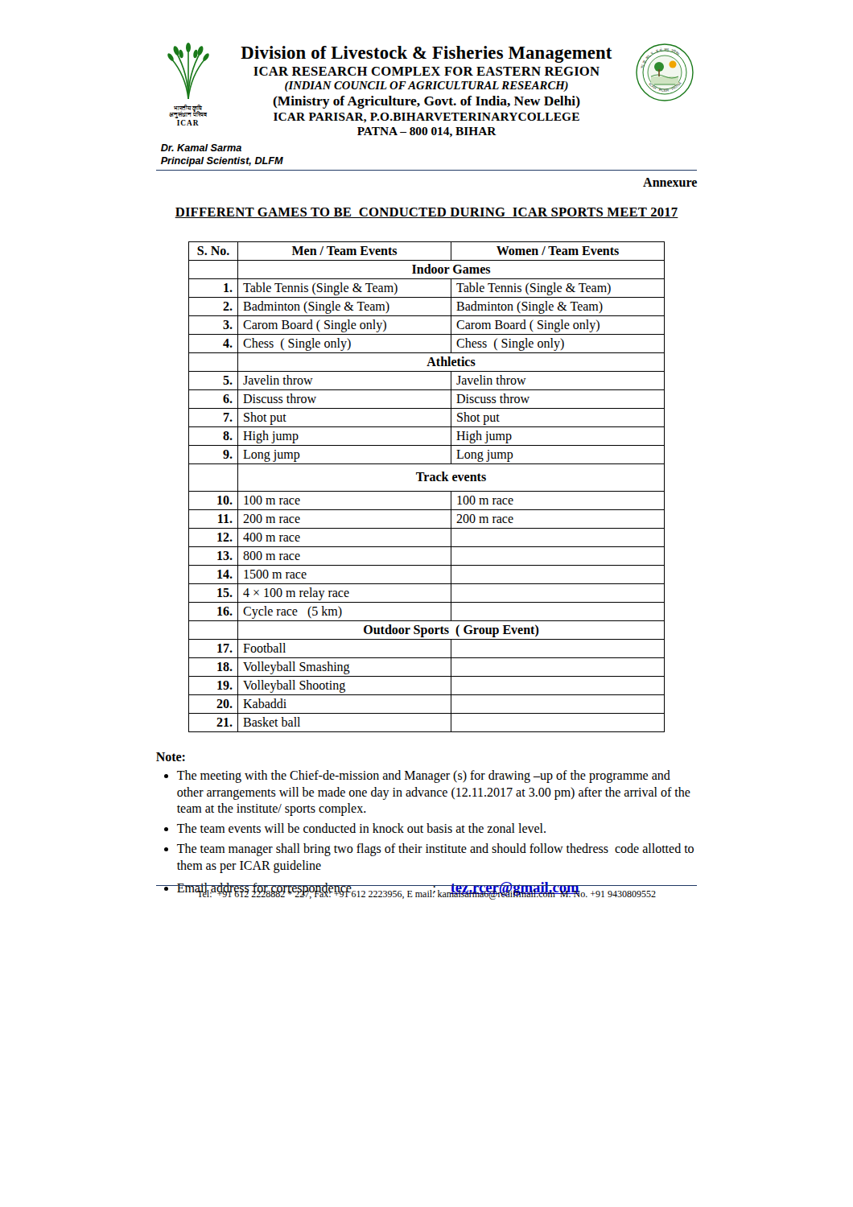भारतीय कृषि
अनुसंधान परिषद
ICAR
Division of Livestock & Fisheries Management
ICAR RESEARCH COMPLEX FOR EASTERN REGION
(INDIAN COUNCIL OF AGRICULTURAL RESEARCH)
(Ministry of Agriculture, Govt. of India, New Delhi)
ICAR PARISAR, P.O.BIHARVETERINARYCOLLEGE
PATNA – 800 014, BIHAR
भा. कृ. अनु. प., पू. क्षे. अनु. परिसर ICAR · RCER · PATNA
Dr. Kamal Sarma
Principal Scientist, DLFM
Annexure
DIFFERENT GAMES TO BE CONDUCTED DURING ICAR SPORTS MEET 2017
| S. No. | Men / Team Events | Women / Team Events |
| --- | --- | --- |
| | Indoor Games |
| 1. | Table Tennis (Single & Team) | Table Tennis (Single & Team) |
| 2. | Badminton (Single & Team) | Badminton (Single & Team) |
| 3. | Carom Board ( Single only) | Carom Board ( Single only) |
| 4. | Chess ( Single only) | Chess ( Single only) |
| | Athletics |
| 5. | Javelin throw | Javelin throw |
| 6. | Discuss throw | Discuss throw |
| 7. | Shot put | Shot put |
| 8. | High jump | High jump |
| 9. | Long jump | Long jump |
| | Track events |
| 10. | 100 m race | 100 m race |
| 11. | 200 m race | 200 m race |
| 12. | 400 m race | |
| 13. | 800 m race | |
| 14. | 1500 m race | |
| 15. | 4 × 100 m relay race | |
| 16. | Cycle race (5 km) | |
| | Outdoor Sports ( Group Event) |
| 17. | Football | |
| 18. | Volleyball Smashing | |
| 19. | Volleyball Shooting | |
| 20. | Kabaddi | |
| 21. | Basket ball | |
Note:
The meeting with the Chief-de-mission and Manager (s) for drawing –up of the programme and other arrangements will be made one day in advance (12.11.2017 at 3.00 pm) after the arrival of the team at the institute/ sports complex.
The team events will be conducted in knock out basis at the zonal level.
The team manager shall bring two flags of their institute and should follow thedress code allotted to them as per ICAR guideline
Email address for correspondence : tez.rcer@gmail.com
Tel: +91 612 2228882 * 227, Fax: +91 612 2223956, E mail: kamalsarma6@rediffmail.com M. No. +91 9430809552